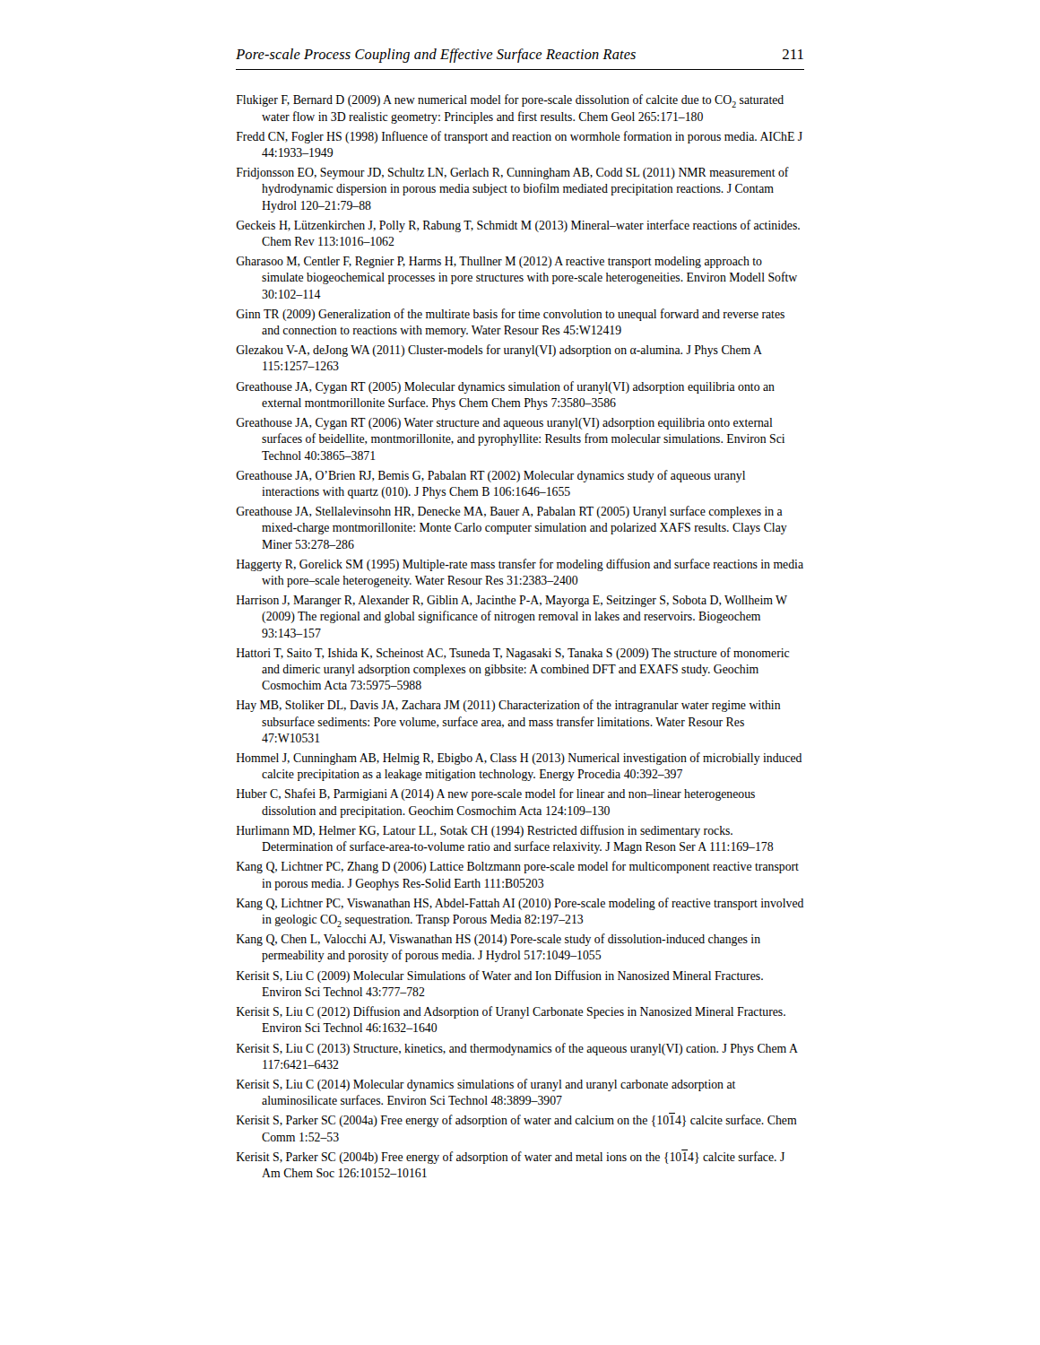Pore-scale Process Coupling and Effective Surface Reaction Rates 211
Flukiger F, Bernard D (2009) A new numerical model for pore-scale dissolution of calcite due to CO2 saturated water flow in 3D realistic geometry: Principles and first results. Chem Geol 265:171–180
Fredd CN, Fogler HS (1998) Influence of transport and reaction on wormhole formation in porous media. AIChE J 44:1933–1949
Fridjonsson EO, Seymour JD, Schultz LN, Gerlach R, Cunningham AB, Codd SL (2011) NMR measurement of hydrodynamic dispersion in porous media subject to biofilm mediated precipitation reactions. J Contam Hydrol 120–21:79–88
Geckeis H, Lützenkirchen J, Polly R, Rabung T, Schmidt M (2013) Mineral–water interface reactions of actinides. Chem Rev 113:1016–1062
Gharasoo M, Centler F, Regnier P, Harms H, Thullner M (2012) A reactive transport modeling approach to simulate biogeochemical processes in pore structures with pore-scale heterogeneities. Environ Modell Softw 30:102–114
Ginn TR (2009) Generalization of the multirate basis for time convolution to unequal forward and reverse rates and connection to reactions with memory. Water Resour Res 45:W12419
Glezakou V-A, deJong WA (2011) Cluster-models for uranyl(VI) adsorption on α-alumina. J Phys Chem A 115:1257–1263
Greathouse JA, Cygan RT (2005) Molecular dynamics simulation of uranyl(VI) adsorption equilibria onto an external montmorillonite Surface. Phys Chem Chem Phys 7:3580–3586
Greathouse JA, Cygan RT (2006) Water structure and aqueous uranyl(VI) adsorption equilibria onto external surfaces of beidellite, montmorillonite, and pyrophyllite: Results from molecular simulations. Environ Sci Technol 40:3865–3871
Greathouse JA, O’Brien RJ, Bemis G, Pabalan RT (2002) Molecular dynamics study of aqueous uranyl interactions with quartz (010). J Phys Chem B 106:1646–1655
Greathouse JA, Stellalevinsohn HR, Denecke MA, Bauer A, Pabalan RT (2005) Uranyl surface complexes in a mixed-charge montmorillonite: Monte Carlo computer simulation and polarized XAFS results. Clays Clay Miner 53:278–286
Haggerty R, Gorelick SM (1995) Multiple-rate mass transfer for modeling diffusion and surface reactions in media with pore–scale heterogeneity. Water Resour Res 31:2383–2400
Harrison J, Maranger R, Alexander R, Giblin A, Jacinthe P-A, Mayorga E, Seitzinger S, Sobota D, Wollheim W (2009) The regional and global significance of nitrogen removal in lakes and reservoirs. Biogeochem 93:143–157
Hattori T, Saito T, Ishida K, Scheinost AC, Tsuneda T, Nagasaki S, Tanaka S (2009) The structure of monomeric and dimeric uranyl adsorption complexes on gibbsite: A combined DFT and EXAFS study. Geochim Cosmochim Acta 73:5975–5988
Hay MB, Stoliker DL, Davis JA, Zachara JM (2011) Characterization of the intragranular water regime within subsurface sediments: Pore volume, surface area, and mass transfer limitations. Water Resour Res 47:W10531
Hommel J, Cunningham AB, Helmig R, Ebigbo A, Class H (2013) Numerical investigation of microbially induced calcite precipitation as a leakage mitigation technology. Energy Procedia 40:392–397
Huber C, Shafei B, Parmigiani A (2014) A new pore-scale model for linear and non–linear heterogeneous dissolution and precipitation. Geochim Cosmochim Acta 124:109–130
Hurlimann MD, Helmer KG, Latour LL, Sotak CH (1994) Restricted diffusion in sedimentary rocks. Determination of surface-area-to-volume ratio and surface relaxivity. J Magn Reson Ser A 111:169–178
Kang Q, Lichtner PC, Zhang D (2006) Lattice Boltzmann pore-scale model for multicomponent reactive transport in porous media. J Geophys Res-Solid Earth 111:B05203
Kang Q, Lichtner PC, Viswanathan HS, Abdel-Fattah AI (2010) Pore-scale modeling of reactive transport involved in geologic CO2 sequestration. Transp Porous Media 82:197–213
Kang Q, Chen L, Valocchi AJ, Viswanathan HS (2014) Pore-scale study of dissolution-induced changes in permeability and porosity of porous media. J Hydrol 517:1049–1055
Kerisit S, Liu C (2009) Molecular Simulations of Water and Ion Diffusion in Nanosized Mineral Fractures. Environ Sci Technol 43:777–782
Kerisit S, Liu C (2012) Diffusion and Adsorption of Uranyl Carbonate Species in Nanosized Mineral Fractures. Environ Sci Technol 46:1632–1640
Kerisit S, Liu C (2013) Structure, kinetics, and thermodynamics of the aqueous uranyl(VI) cation. J Phys Chem A 117:6421–6432
Kerisit S, Liu C (2014) Molecular dynamics simulations of uranyl and uranyl carbonate adsorption at aluminosilicate surfaces. Environ Sci Technol 48:3899–3907
Kerisit S, Parker SC (2004a) Free energy of adsorption of water and calcium on the {1014} calcite surface. Chem Comm 1:52–53
Kerisit S, Parker SC (2004b) Free energy of adsorption of water and metal ions on the {1014} calcite surface. J Am Chem Soc 126:10152–10161